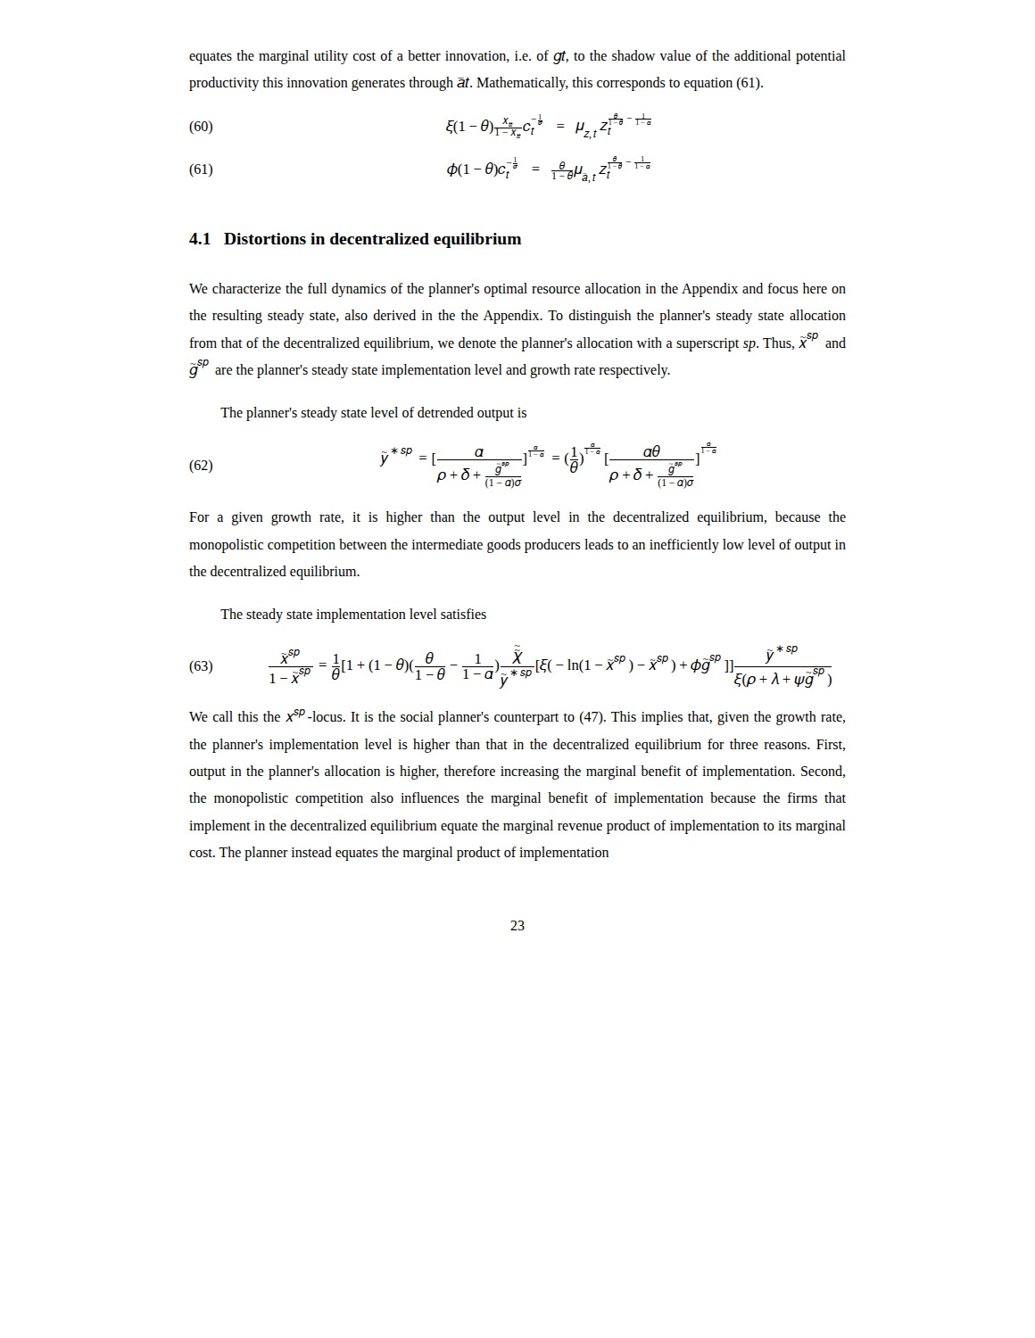equates the marginal utility cost of a better innovation, i.e. of gt, to the shadow value of the additional potential productivity this innovation generates through a¯t. Mathematically, this corresponds to equation (61).
(60)
ξ(1−θ) xtt1−xtt ct−1σ
=
μz,t ztθ1−θ−11−α
(61)
ϕ(1−θ) ct−1σ
=
θ1−θ μa¯,t ztθ1−θ−11−α
4.1 Distortions in decentralized equilibrium
We characterize the full dynamics of the planner's optimal resource allocation in the Appendix and focus here on the resulting steady state, also derived in the the Appendix. To distinguish the planner's steady state allocation from that of the decentralized equilibrium, we denote the planner's allocation with a superscript sp. Thus, x~sp and g~sp are the planner's steady state implementation level and growth rate respectively.
The planner's steady state level of detrended output is
(62)
y~∗sp = [ α ρ+δ+g~sp(1−α)σ ] α1−α = (1θ) α1−α [ αθ ρ+δ+g~sp(1−α)σ ] α1−α
For a given growth rate, it is higher than the output level in the decentralized equilibrium, because the monopolistic competition between the intermediate goods producers leads to an inefficiently low level of output in the decentralized equilibrium.
The steady state implementation level satisfies
(63)
x~sp 1−x~sp = 1θ [ 1+(1−θ) (θ1−θ−11−α) χ~~ y~∗sp [ξ(−ln(1−x~sp)−x~sp)+ϕg~sp] ] y~∗sp ξ(ρ+λ+ψg~sp)
We call this the xsp-locus. It is the social planner's counterpart to (47). This implies that, given the growth rate, the planner's implementation level is higher than that in the decentralized equilibrium for three reasons. First, output in the planner's allocation is higher, therefore increasing the marginal benefit of implementation. Second, the monopolistic competition also influences the marginal benefit of implementation because the firms that implement in the decentralized equilibrium equate the marginal revenue product of implementation to its marginal cost. The planner instead equates the marginal product of implementation
23